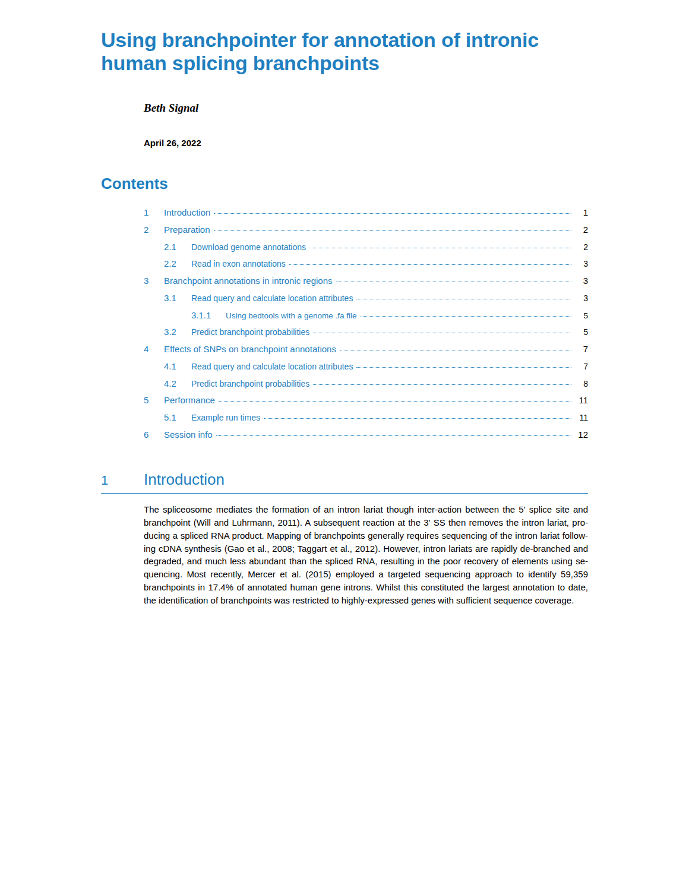Using branchpointer for annotation of intronic human splicing branchpoints
Beth Signal
April 26, 2022
Contents
1 Introduction 1
2 Preparation 2
2.1 Download genome annotations 2
2.2 Read in exon annotations 3
3 Branchpoint annotations in intronic regions 3
3.1 Read query and calculate location attributes 3
3.1.1 Using bedtools with a genome .fa file 5
3.2 Predict branchpoint probabilities 5
4 Effects of SNPs on branchpoint annotations 7
4.1 Read query and calculate location attributes 7
4.2 Predict branchpoint probabilities 8
5 Performance 11
5.1 Example run times 11
6 Session info 12
1 Introduction
The spliceosome mediates the formation of an intron lariat though inter-action between the 5' splice site and branchpoint (Will and Luhrmann, 2011). A subsequent reaction at the 3' SS then removes the intron lariat, producing a spliced RNA product. Mapping of branchpoints generally requires sequencing of the intron lariat following cDNA synthesis (Gao et al., 2008; Taggart et al., 2012). However, intron lariats are rapidly de-branched and degraded, and much less abundant than the spliced RNA, resulting in the poor recovery of elements using sequencing. Most recently, Mercer et al. (2015) employed a targeted sequencing approach to identify 59,359 branchpoints in 17.4% of annotated human gene introns. Whilst this constituted the largest annotation to date, the identification of branchpoints was restricted to highly-expressed genes with sufficient sequence coverage.